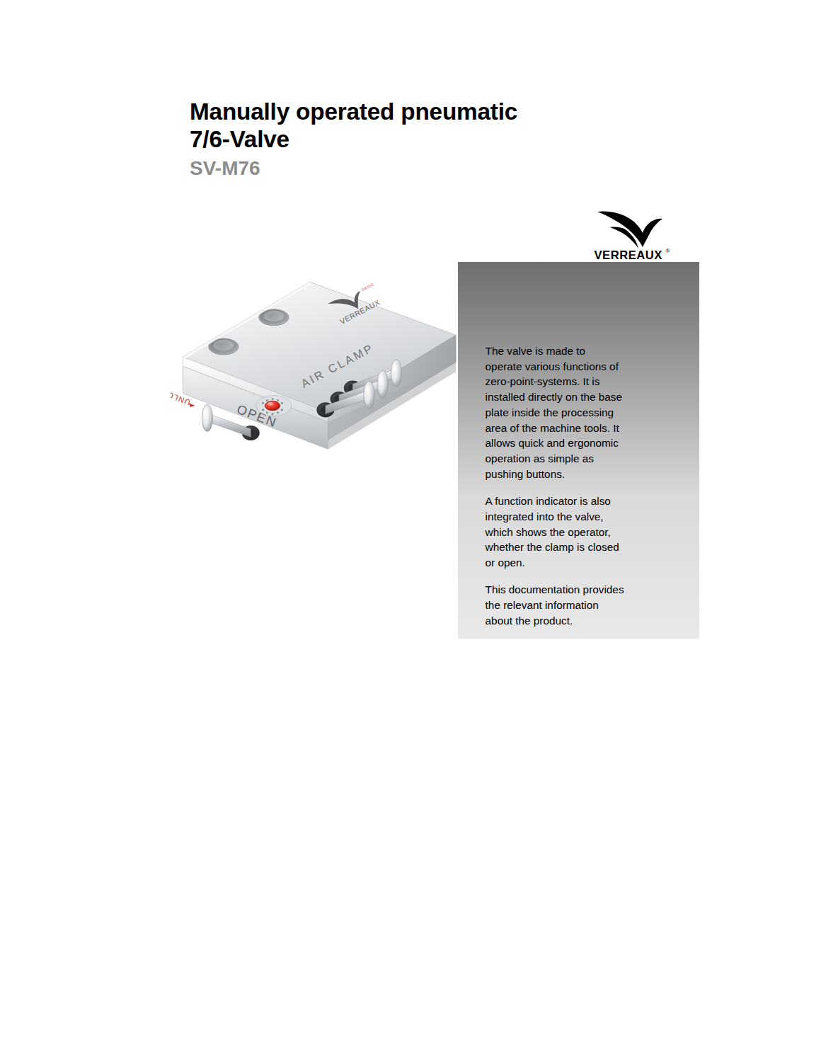Manually operated pneumatic 7/6-Valve
SV-M76
VERREAUX®
SWISS
The valve is made to operate various functions of zero-point-systems. It is installed directly on the base plate inside the processing area of the machine tools. It allows quick and ergonomic operation as simple as pushing buttons.
A function indicator is also integrated into the valve, which shows the operator, whether the clamp is closed or open.
This documentation provides the relevant information about the product.
VERREAUX SWISS AIR CLAMP OPEN UNLOCK TO OPEN